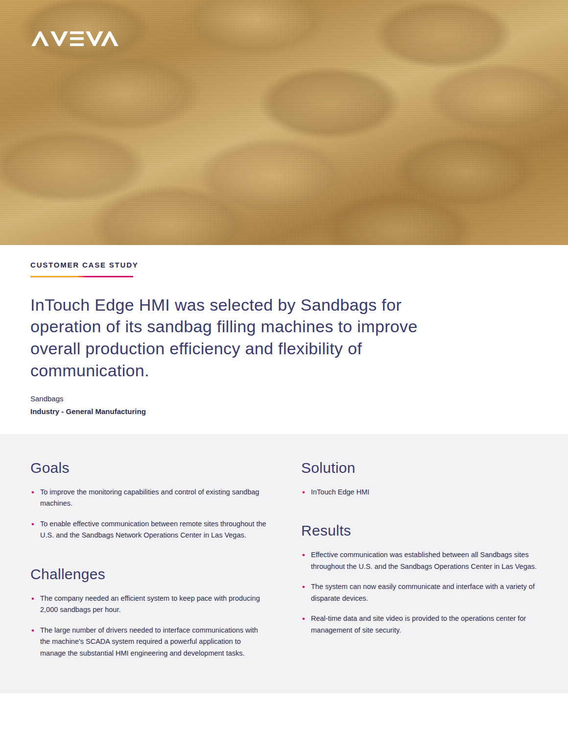Customer Case Study
InTouch Edge HMI was selected by Sandbags for operation of its sandbag filling machines to improve overall production efficiency and flexibility of communication.
Sandbags
Industry - General Manufacturing
Goals
To improve the monitoring capabilities and control of existing sandbag machines.
To enable effective communication between remote sites throughout the U.S. and the Sandbags Network Operations Center in Las Vegas.
Challenges
The company needed an efficient system to keep pace with producing 2,000 sandbags per hour.
The large number of drivers needed to interface communications with the machine's SCADA system required a powerful application to manage the substantial HMI engineering and development tasks.
Solution
InTouch Edge HMI
Results
Effective communication was established between all Sandbags sites throughout the U.S. and the Sandbags Operations Center in Las Vegas.
The system can now easily communicate and interface with a variety of disparate devices.
Real-time data and site video is provided to the operations center for management of site security.